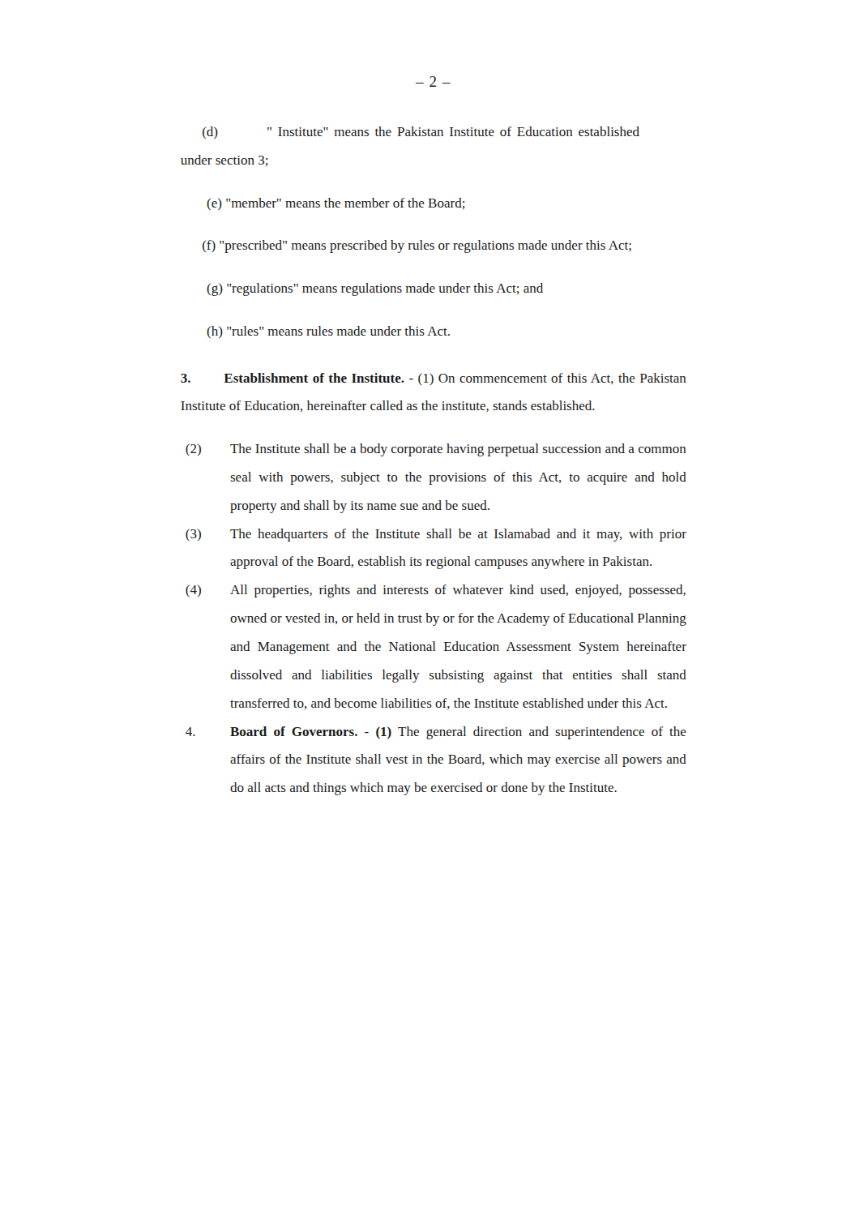– 2 –
(d) " Institute" means the Pakistan Institute of Education established under section 3;
(e) "member" means the member of the Board;
(f) "prescribed" means prescribed by rules or regulations made under this Act;
(g) "regulations" means regulations made under this Act; and
(h) "rules" means rules made under this Act.
3. Establishment of the Institute. - (1) On commencement of this Act, the Pakistan Institute of Education, hereinafter called as the institute, stands established.
(2)
The Institute shall be a body corporate having perpetual succession and a common seal with powers, subject to the provisions of this Act, to acquire and hold property and shall by its name sue and be sued.
(3)
The headquarters of the Institute shall be at Islamabad and it may, with prior approval of the Board, establish its regional campuses anywhere in Pakistan.
(4)
All properties, rights and interests of whatever kind used, enjoyed, possessed, owned or vested in, or held in trust by or for the Academy of Educational Planning and Management and the National Education Assessment System hereinafter dissolved and liabilities legally subsisting against that entities shall stand transferred to, and become liabilities of, the Institute established under this Act.
4.
Board of Governors. - (1) The general direction and superintendence of the affairs of the Institute shall vest in the Board, which may exercise all powers and do all acts and things which may be exercised or done by the Institute.